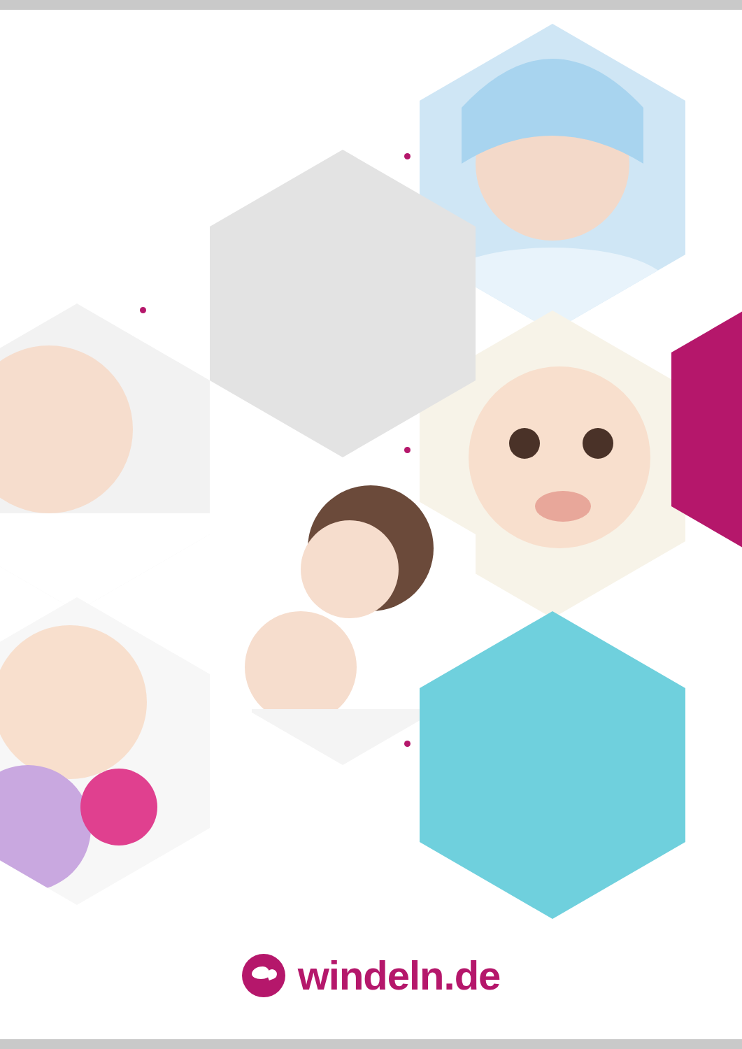windeln.de